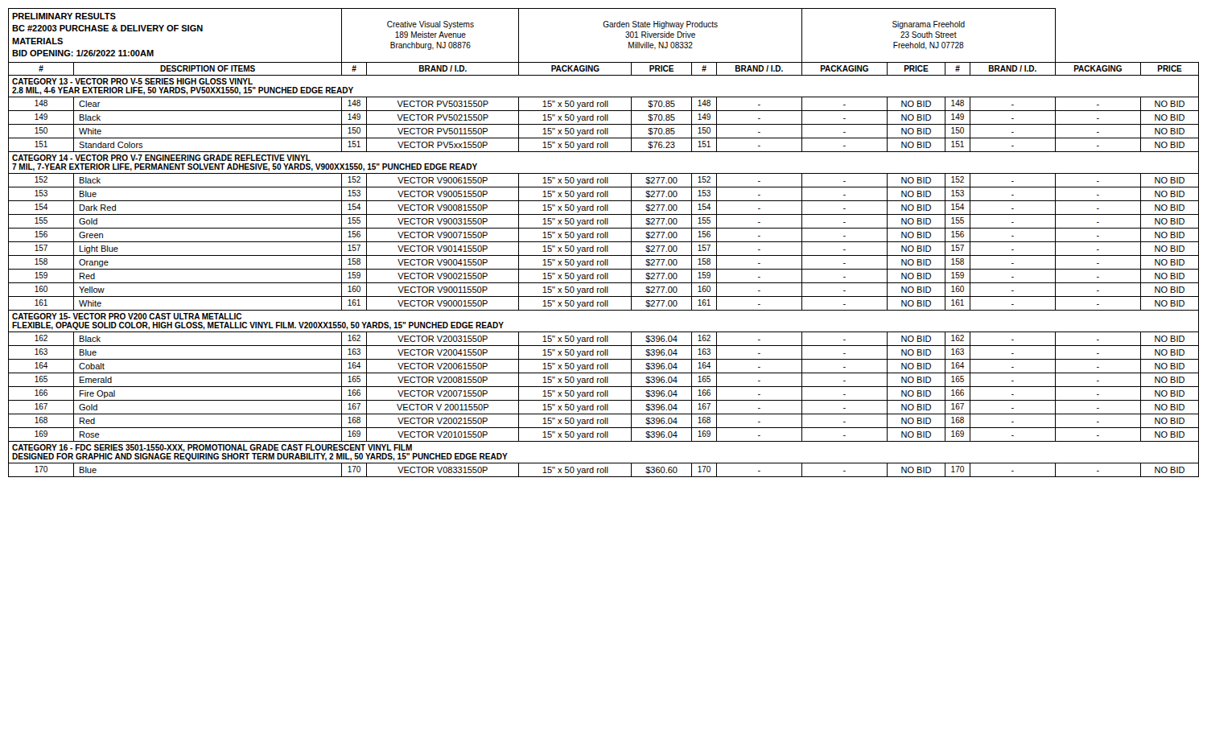| PRELIMINARY RESULTS BC #22003 PURCHASE & DELIVERY OF SIGN MATERIALS BID OPENING: 1/26/2022 11:00AM | Creative Visual Systems 189 Meister Avenue Branchburg, NJ 08876 | Garden State Highway Products 301 Riverside Drive Millville, NJ 08332 | Signarama Freehold 23 South Street Freehold, NJ 07728 |
| --- | --- | --- | --- |
| # | DESCRIPTION OF ITEMS | # | BRAND / I.D. | PACKAGING | PRICE | # | BRAND / I.D. | PACKAGING | PRICE | # | BRAND / I.D. | PACKAGING | PRICE |
| CATEGORY 13 - VECTOR PRO V-5 SERIES HIGH GLOSS VINYL 2.8 MIL, 4-6 YEAR EXTERIOR LIFE, 50 YARDS, PV50XX1550, 15" PUNCHED EDGE READY |
| 148 | Clear | 148 | VECTOR PV5031550P | 15" x 50 yard roll | $70.85 | 148 | - | - | NO BID | 148 | - | - | NO BID |
| 149 | Black | 149 | VECTOR PV5021550P | 15" x 50 yard roll | $70.85 | 149 | - | - | NO BID | 149 | - | - | NO BID |
| 150 | White | 150 | VECTOR PV5011550P | 15" x 50 yard roll | $70.85 | 150 | - | - | NO BID | 150 | - | - | NO BID |
| 151 | Standard Colors | 151 | VECTOR PV5xx1550P | 15" x 50 yard roll | $76.23 | 151 | - | - | NO BID | 151 | - | - | NO BID |
| CATEGORY 14 - VECTOR PRO V-7 ENGINEERING GRADE REFLECTIVE VINYL 7 MIL, 7-YEAR EXTERIOR LIFE, PERMANENT SOLVENT ADHESIVE, 50 YARDS, V900XX1550, 15" PUNCHED EDGE READY |
| 152 | Black | 152 | VECTOR V90061550P | 15" x 50 yard roll | $277.00 | 152 | - | - | NO BID | 152 | - | - | NO BID |
| 153 | Blue | 153 | VECTOR V90051550P | 15" x 50 yard roll | $277.00 | 153 | - | - | NO BID | 153 | - | - | NO BID |
| 154 | Dark Red | 154 | VECTOR V90081550P | 15" x 50 yard roll | $277.00 | 154 | - | - | NO BID | 154 | - | - | NO BID |
| 155 | Gold | 155 | VECTOR V90031550P | 15" x 50 yard roll | $277.00 | 155 | - | - | NO BID | 155 | - | - | NO BID |
| 156 | Green | 156 | VECTOR V90071550P | 15" x 50 yard roll | $277.00 | 156 | - | - | NO BID | 156 | - | - | NO BID |
| 157 | Light Blue | 157 | VECTOR V90141550P | 15" x 50 yard roll | $277.00 | 157 | - | - | NO BID | 157 | - | - | NO BID |
| 158 | Orange | 158 | VECTOR V90041550P | 15" x 50 yard roll | $277.00 | 158 | - | - | NO BID | 158 | - | - | NO BID |
| 159 | Red | 159 | VECTOR V90021550P | 15" x 50 yard roll | $277.00 | 159 | - | - | NO BID | 159 | - | - | NO BID |
| 160 | Yellow | 160 | VECTOR V90011550P | 15" x 50 yard roll | $277.00 | 160 | - | - | NO BID | 160 | - | - | NO BID |
| 161 | White | 161 | VECTOR V90001550P | 15" x 50 yard roll | $277.00 | 161 | - | - | NO BID | 161 | - | - | NO BID |
| CATEGORY 15- VECTOR PRO V200 CAST ULTRA METALLIC FLEXIBLE, OPAQUE SOLID COLOR, HIGH GLOSS, METALLIC VINYL FILM. V200XX1550, 50 YARDS, 15" PUNCHED EDGE READY |
| 162 | Black | 162 | VECTOR V20031550P | 15" x 50 yard roll | $396.04 | 162 | - | - | NO BID | 162 | - | - | NO BID |
| 163 | Blue | 163 | VECTOR V20041550P | 15" x 50 yard roll | $396.04 | 163 | - | - | NO BID | 163 | - | - | NO BID |
| 164 | Cobalt | 164 | VECTOR V20061550P | 15" x 50 yard roll | $396.04 | 164 | - | - | NO BID | 164 | - | - | NO BID |
| 165 | Emerald | 165 | VECTOR V20081550P | 15" x 50 yard roll | $396.04 | 165 | - | - | NO BID | 165 | - | - | NO BID |
| 166 | Fire Opal | 166 | VECTOR V20071550P | 15" x 50 yard roll | $396.04 | 166 | - | - | NO BID | 166 | - | - | NO BID |
| 167 | Gold | 167 | VECTOR V 20011550P | 15" x 50 yard roll | $396.04 | 167 | - | - | NO BID | 167 | - | - | NO BID |
| 168 | Red | 168 | VECTOR V20021550P | 15" x 50 yard roll | $396.04 | 168 | - | - | NO BID | 168 | - | - | NO BID |
| 169 | Rose | 169 | VECTOR V20101550P | 15" x 50 yard roll | $396.04 | 169 | - | - | NO BID | 169 | - | - | NO BID |
| CATEGORY 16 - FDC SERIES 3501-1550-XXX, PROMOTIONAL GRADE CAST FLOURESCENT VINYL FILM DESIGNED FOR GRAPHIC AND SIGNAGE REQUIRING SHORT TERM DURABILITY, 2 MIL, 50 YARDS, 15" PUNCHED EDGE READY |
| 170 | Blue | 170 | VECTOR V08331550P | 15" x 50 yard roll | $360.60 | 170 | - | - | NO BID | 170 | - | - | NO BID |